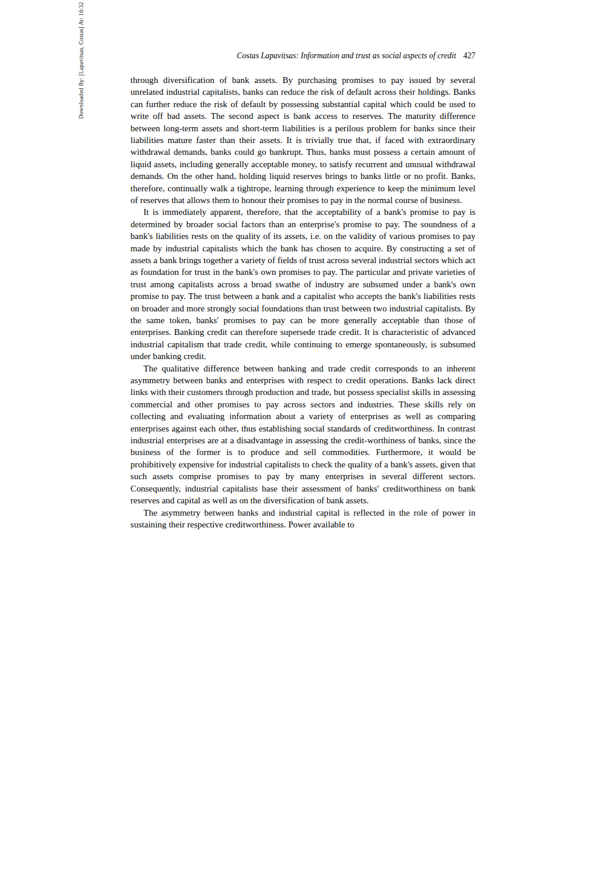Downloaded By: [Lapavitsas, Costas] At: 16:32 27 June 2007
Costas Lapavitsas: Information and trust as social aspects of credit427
through diversification of bank assets. By purchasing promises to pay issued by several unrelated industrial capitalists, banks can reduce the risk of default across their holdings. Banks can further reduce the risk of default by possessing substantial capital which could be used to write off bad assets. The second aspect is bank access to reserves. The maturity difference between long-term assets and short-term liabilities is a perilous problem for banks since their liabilities mature faster than their assets. It is trivially true that, if faced with extraordinary withdrawal demands, banks could go bankrupt. Thus, banks must possess a certain amount of liquid assets, including generally acceptable money, to satisfy recurrent and unusual withdrawal demands. On the other hand, holding liquid reserves brings to banks little or no profit. Banks, therefore, continually walk a tightrope, learning through experience to keep the minimum level of reserves that allows them to honour their promises to pay in the normal course of business.
It is immediately apparent, therefore, that the acceptability of a bank's promise to pay is determined by broader social factors than an enterprise's promise to pay. The soundness of a bank's liabilities rests on the quality of its assets, i.e. on the validity of various promises to pay made by industrial capitalists which the bank has chosen to acquire. By constructing a set of assets a bank brings together a variety of fields of trust across several industrial sectors which act as foundation for trust in the bank's own promises to pay. The particular and private varieties of trust among capitalists across a broad swathe of industry are subsumed under a bank's own promise to pay. The trust between a bank and a capitalist who accepts the bank's liabilities rests on broader and more strongly social foundations than trust between two industrial capitalists. By the same token, banks' promises to pay can be more generally acceptable than those of enterprises. Banking credit can therefore supersede trade credit. It is characteristic of advanced industrial capitalism that trade credit, while continuing to emerge spontaneously, is subsumed under banking credit.
The qualitative difference between banking and trade credit corresponds to an inherent asymmetry between banks and enterprises with respect to credit operations. Banks lack direct links with their customers through production and trade, but possess specialist skills in assessing commercial and other promises to pay across sectors and industries. These skills rely on collecting and evaluating information about a variety of enterprises as well as comparing enterprises against each other, thus establishing social standards of creditworthiness. In contrast industrial enterprises are at a disadvantage in assessing the credit-worthiness of banks, since the business of the former is to produce and sell commodities. Furthermore, it would be prohibitively expensive for industrial capitalists to check the quality of a bank's assets, given that such assets comprise promises to pay by many enterprises in several different sectors. Consequently, industrial capitalists base their assessment of banks' creditworthiness on bank reserves and capital as well as on the diversification of bank assets.
The asymmetry between banks and industrial capital is reflected in the role of power in sustaining their respective creditworthiness. Power available to